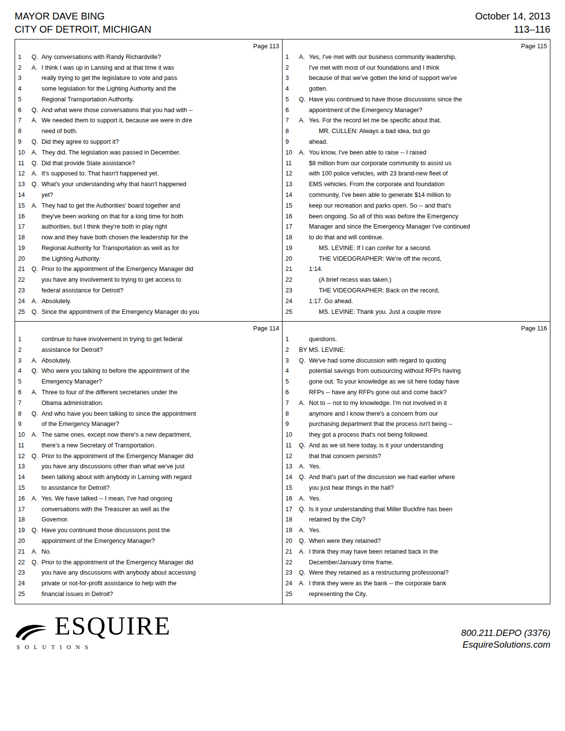MAYOR DAVE BING
CITY OF DETROIT, MICHIGAN
October 14, 2013
113–116
Page 113
| 1 | Q. Any conversations with Randy Richardville? |
| 2 | A. I think I was up in Lansing and at that time it was |
| 3 | really trying to get the legislature to vote and pass |
| 4 | some legislation for the Lighting Authority and the |
| 5 | Regional Transportation Authority. |
| 6 | Q. And what were those conversations that you had with -- |
| 7 | A. We needed them to support it, because we were in dire |
| 8 | need of both. |
| 9 | Q. Did they agree to support it? |
| 10 | A. They did. The legislation was passed in December. |
| 11 | Q. Did that provide State assistance? |
| 12 | A. It's supposed to. That hasn't happened yet. |
| 13 | Q. What's your understanding why that hasn't happened |
| 14 | yet? |
| 15 | A. They had to get the Authorities' board together and |
| 16 | they've been working on that for a long time for both |
| 17 | authorities, but I think they're both in play right |
| 18 | now and they have both chosen the leadership for the |
| 19 | Regional Authority for Transportation as well as for |
| 20 | the Lighting Authority. |
| 21 | Q. Prior to the appointment of the Emergency Manager did |
| 22 | you have any involvement to trying to get access to |
| 23 | federal assistance for Detroit? |
| 24 | A. Absolutely. |
| 25 | Q. Since the appointment of the Emergency Manager do you |
Page 115
| 1 | A. Yes, I've met with our business community leadership, |
| 2 | I've met with most of our foundations and I think |
| 3 | because of that we've gotten the kind of support we've |
| 4 | gotten. |
| 5 | Q. Have you continued to have those discussions since the |
| 6 | appointment of the Emergency Manager? |
| 7 | A. Yes. For the record let me be specific about that. |
| 8 | MR. CULLEN: Always a bad idea, but go |
| 9 | ahead. |
| 10 | A. You know, I've been able to raise -- I raised |
| 11 | $8 million from our corporate community to assist us |
| 12 | with 100 police vehicles, with 23 brand-new fleet of |
| 13 | EMS vehicles. From the corporate and foundation |
| 14 | community, I've been able to generate $14 million to |
| 15 | keep our recreation and parks open. So -- and that's |
| 16 | been ongoing. So all of this was before the Emergency |
| 17 | Manager and since the Emergency Manager I've continued |
| 18 | to do that and will continue. |
| 19 | MS. LEVINE: If I can confer for a second. |
| 20 | THE VIDEOGRAPHER: We're off the record, |
| 21 | 1:14. |
| 22 | (A brief recess was taken.) |
| 23 | THE VIDEOGRAPHER: Back on the record, |
| 24 | 1:17. Go ahead. |
| 25 | MS. LEVINE: Thank you. Just a couple more |
Page 114
| 1 | continue to have involvement in trying to get federal |
| 2 | assistance for Detroit? |
| 3 | A. Absolutely. |
| 4 | Q. Who were you talking to before the appointment of the |
| 5 | Emergency Manager? |
| 6 | A. Three to four of the different secretaries under the |
| 7 | Obama administration. |
| 8 | Q. And who have you been talking to since the appointment |
| 9 | of the Emergency Manager? |
| 10 | A. The same ones, except now there's a new department, |
| 11 | there's a new Secretary of Transportation. |
| 12 | Q. Prior to the appointment of the Emergency Manager did |
| 13 | you have any discussions other than what we've just |
| 14 | been talking about with anybody in Lansing with regard |
| 15 | to assistance for Detroit? |
| 16 | A. Yes. We have talked -- I mean, I've had ongoing |
| 17 | conversations with the Treasurer as well as the |
| 18 | Governor. |
| 19 | Q. Have you continued those discussions post the |
| 20 | appointment of the Emergency Manager? |
| 21 | A. No. |
| 22 | Q. Prior to the appointment of the Emergency Manager did |
| 23 | you have any discussions with anybody about accessing |
| 24 | private or not-for-profit assistance to help with the |
| 25 | financial issues in Detroit? |
Page 116
| 1 | questions. |
| 2 | BY MS. LEVINE: |
| 3 | Q. We've had some discussion with regard to quoting |
| 4 | potential savings from outsourcing without RFPs having |
| 5 | gone out. To your knowledge as we sit here today have |
| 6 | RFPs -- have any RFPs gone out and come back? |
| 7 | A. Not to -- not to my knowledge. I'm not involved in it |
| 8 | anymore and I know there's a concern from our |
| 9 | purchasing department that the process isn't being -- |
| 10 | they got a process that's not being followed. |
| 11 | Q. And as we sit here today, is it your understanding |
| 12 | that that concern persists? |
| 13 | A. Yes. |
| 14 | Q. And that's part of the discussion we had earlier where |
| 15 | you just hear things in the hall? |
| 16 | A. Yes. |
| 17 | Q. Is it your understanding that Miller Buckfire has been |
| 18 | retained by the City? |
| 19 | A. Yes. |
| 20 | Q. When were they retained? |
| 21 | A. I think they may have been retained back in the |
| 22 | December/January time frame. |
| 23 | Q. Were they retained as a restructuring professional? |
| 24 | A. I think they were as the bank -- the corporate bank |
| 25 | representing the City. |
ESQUIRE
SOLUTIONS
800.211.DEPO (3376)
EsquireSolutions.com